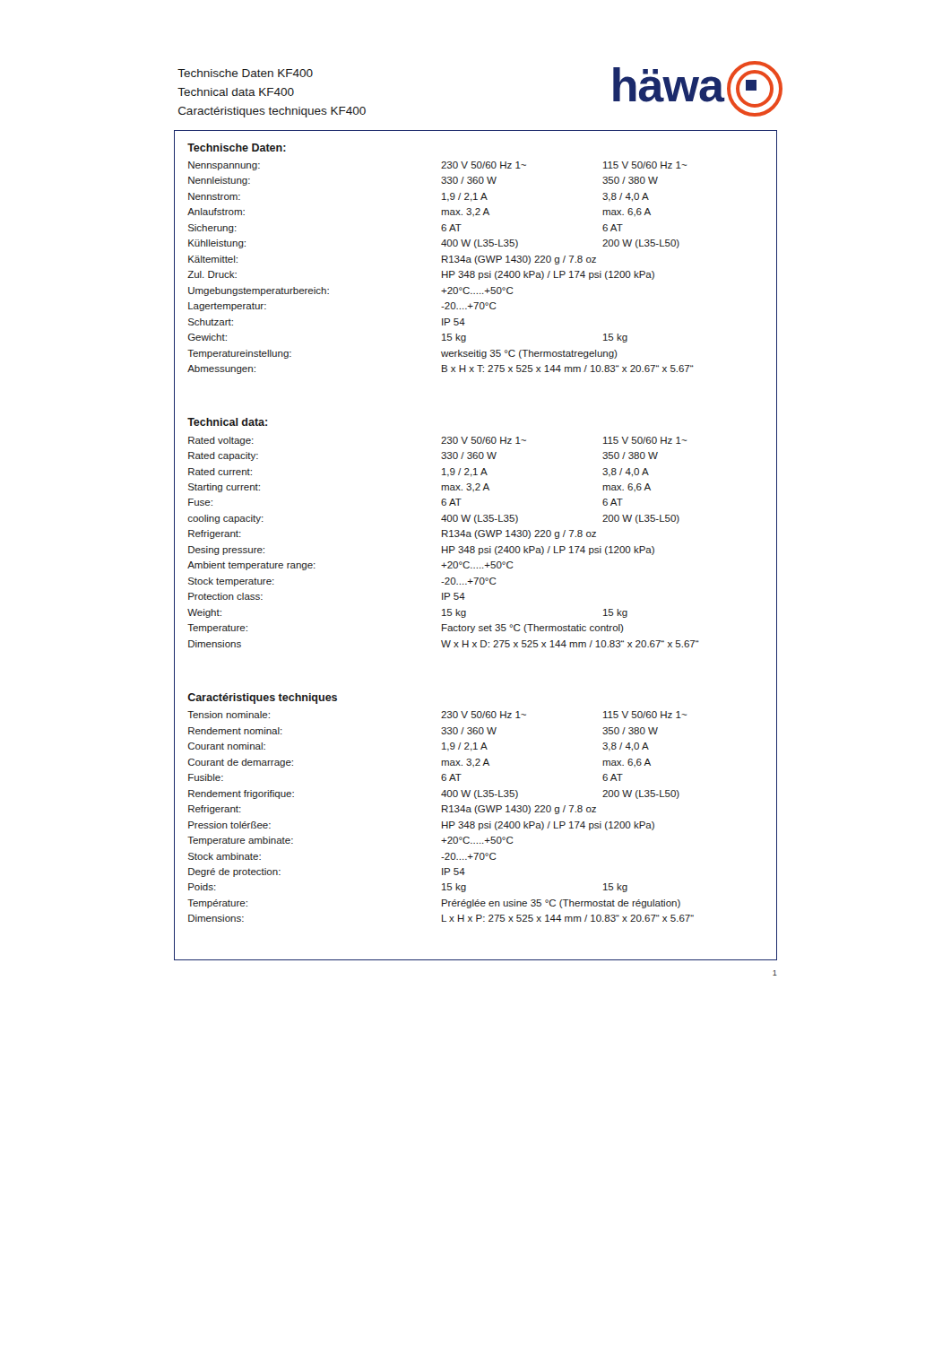Technische Daten KF400
Technical data KF400
Caractéristiques techniques KF400
häwa
Technische Daten:
| Nennspannung: | 230 V 50/60 Hz 1~ | 115 V 50/60 Hz 1~ |
| Nennleistung: | 330 / 360 W | 350 / 380 W |
| Nennstrom: | 1,9 / 2,1 A | 3,8 / 4,0 A |
| Anlaufstrom: | max. 3,2 A | max. 6,6 A |
| Sicherung: | 6 AT | 6 AT |
| Kühlleistung: | 400 W (L35-L35) | 200 W (L35-L50) |
| Kältemittel: | R134a (GWP 1430) 220 g / 7.8 oz |
| Zul. Druck: | HP 348 psi (2400 kPa) / LP 174 psi (1200 kPa) |
| Umgebungstemperaturbereich: | +20°C.....+50°C |
| Lagertemperatur: | -20....+70°C |
| Schutzart: | IP 54 |
| Gewicht: | 15 kg | 15 kg |
| Temperatureinstellung: | werkseitig 35 °C (Thermostatregelung) |
| Abmessungen: | B x H x T: 275 x 525 x 144 mm / 10.83“ x 20.67“ x 5.67“ |
Technical data:
| Rated voltage: | 230 V 50/60 Hz 1~ | 115 V 50/60 Hz 1~ |
| Rated capacity: | 330 / 360 W | 350 / 380 W |
| Rated current: | 1,9 / 2,1 A | 3,8 / 4,0 A |
| Starting current: | max. 3,2 A | max. 6,6 A |
| Fuse: | 6 AT | 6 AT |
| cooling capacity: | 400 W (L35-L35) | 200 W (L35-L50) |
| Refrigerant: | R134a (GWP 1430) 220 g / 7.8 oz |
| Desing pressure: | HP 348 psi (2400 kPa) / LP 174 psi (1200 kPa) |
| Ambient temperature range: | +20°C.....+50°C |
| Stock temperature: | -20....+70°C |
| Protection class: | IP 54 |
| Weight: | 15 kg | 15 kg |
| Temperature: | Factory set 35 °C (Thermostatic control) |
| Dimensions | W x H x D: 275 x 525 x 144 mm / 10.83“ x 20.67“ x 5.67“ |
Caractéristiques techniques
| Tension nominale: | 230 V 50/60 Hz 1~ | 115 V 50/60 Hz 1~ |
| Rendement nominal: | 330 / 360 W | 350 / 380 W |
| Courant nominal: | 1,9 / 2,1 A | 3,8 / 4,0 A |
| Courant de demarrage: | max. 3,2 A | max. 6,6 A |
| Fusible: | 6 AT | 6 AT |
| Rendement frigorifique: | 400 W (L35-L35) | 200 W (L35-L50) |
| Refrigerant: | R134a (GWP 1430) 220 g / 7.8 oz |
| Pression tolérßee: | HP 348 psi (2400 kPa) / LP 174 psi (1200 kPa) |
| Temperature ambinate: | +20°C.....+50°C |
| Stock ambinate: | -20....+70°C |
| Degré de protection: | IP 54 |
| Poids: | 15 kg | 15 kg |
| Température: | Préréglée en usine 35 °C (Thermostat de régulation) |
| Dimensions: | L x H x P: 275 x 525 x 144 mm / 10.83“ x 20.67“ x 5.67“ |
1